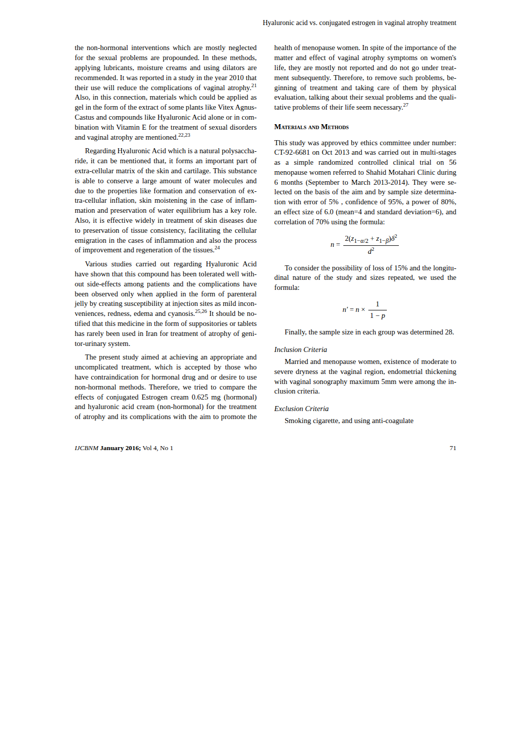Hyaluronic acid vs. conjugated estrogen in vaginal atrophy treatment
the non-hormonal interventions which are mostly neglected for the sexual problems are propounded. In these methods, applying lubricants, moisture creams and using dilators are recommended. It was reported in a study in the year 2010 that their use will reduce the complications of vaginal atrophy.21 Also, in this connection, materials which could be applied as gel in the form of the extract of some plants like Vitex Agnus-Castus and compounds like Hyaluronic Acid alone or in combination with Vitamin E for the treatment of sexual disorders and vaginal atrophy are mentioned.22,23
Regarding Hyaluronic Acid which is a natural polysaccharide, it can be mentioned that, it forms an important part of extra-cellular matrix of the skin and cartilage. This substance is able to conserve a large amount of water molecules and due to the properties like formation and conservation of extra-cellular inflation, skin moistening in the case of inflammation and preservation of water equilibrium has a key role. Also, it is effective widely in treatment of skin diseases due to preservation of tissue consistency, facilitating the cellular emigration in the cases of inflammation and also the process of improvement and regeneration of the tissues.24
Various studies carried out regarding Hyaluronic Acid have shown that this compound has been tolerated well without side-effects among patients and the complications have been observed only when applied in the form of parenteral jelly by creating susceptibility at injection sites as mild inconveniences, redness, edema and cyanosis.25,26 It should be notified that this medicine in the form of suppositories or tablets has rarely been used in Iran for treatment of atrophy of genitor-urinary system.
The present study aimed at achieving an appropriate and uncomplicated treatment, which is accepted by those who have contraindication for hormonal drug and or desire to use non-hormonal methods. Therefore, we tried to compare the effects of conjugated Estrogen cream 0.625 mg (hormonal) and hyaluronic acid cream (non-hormonal) for the treatment of atrophy and its complications with the aim to promote the health of menopause women. In spite of the importance of the matter and effect of vaginal atrophy symptoms on women's life, they are mostly not reported and do not go under treatment subsequently. Therefore, to remove such problems, beginning of treatment and taking care of them by physical evaluation, talking about their sexual problems and the qualitative problems of their life seem necessary.27
Materials and Methods
This study was approved by ethics committee under number: CT-92-6681 on Oct 2013 and was carried out in multi-stages as a simple randomized controlled clinical trial on 56 menopause women referred to Shahid Motahari Clinic during 6 months (September to March 2013-2014). They were selected on the basis of the aim and by sample size determination with error of 5% , confidence of 95%, a power of 80%, an effect size of 6.0 (mean=4 and standard deviation=6), and correlation of 70% using the formula:
n = 2(z1−α/2 + z1−β)δ2 d2
To consider the possibility of loss of 15% and the longitudinal nature of the study and sizes repeated, we used the formula:
n′ = n × 11 − p
Finally, the sample size in each group was determined 28.
Inclusion Criteria
Married and menopause women, existence of moderate to severe dryness at the vaginal region, endometrial thickening with vaginal sonography maximum 5mm were among the inclusion criteria.
Exclusion Criteria
Smoking cigarette, and using anti-coagulate
IJCBNM January 2016; Vol 4, No 1
71